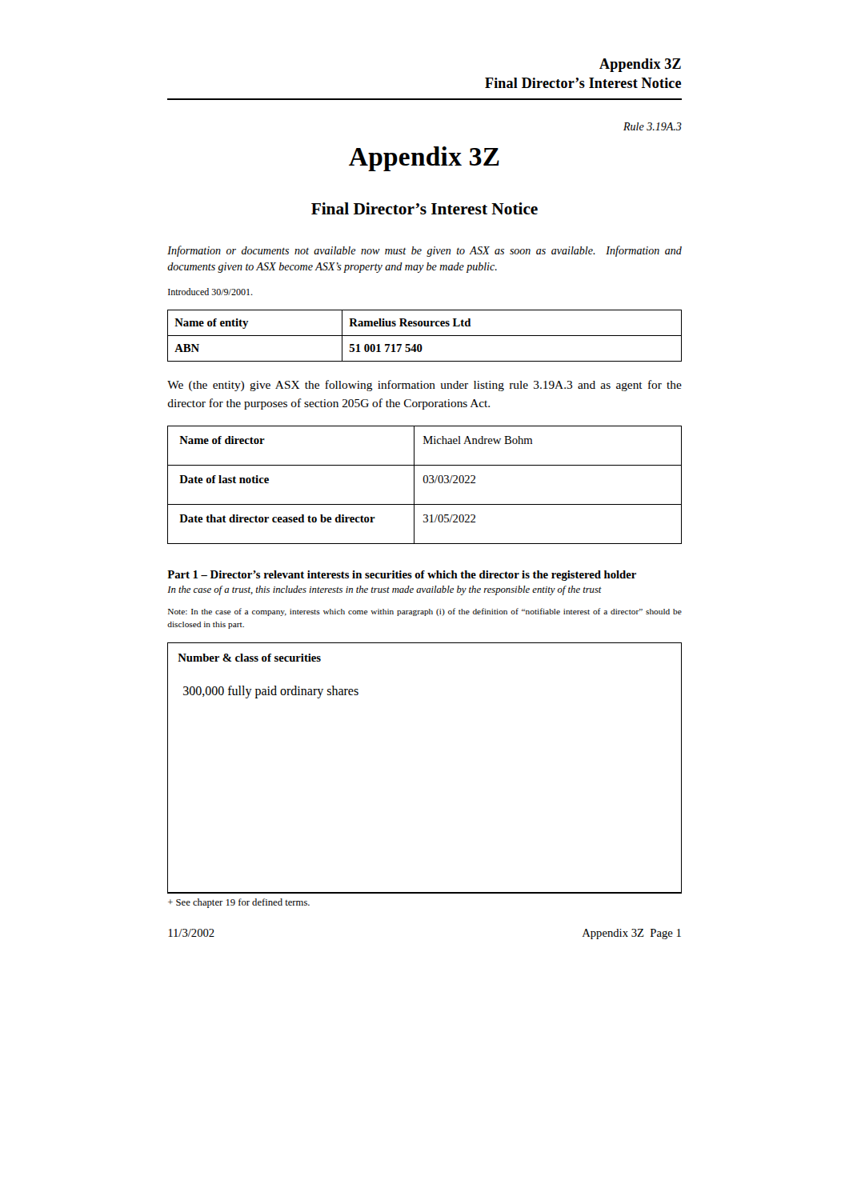Appendix 3Z
Final Director’s Interest Notice
Rule 3.19A.3
Appendix 3Z
Final Director’s Interest Notice
Information or documents not available now must be given to ASX as soon as available. Information and documents given to ASX become ASX’s property and may be made public.
Introduced 30/9/2001.
| Name of entity | Ramelius Resources Ltd |
| ABN | 51 001 717 540 |
We (the entity) give ASX the following information under listing rule 3.19A.3 and as agent for the director for the purposes of section 205G of the Corporations Act.
| Name of director | Michael Andrew Bohm |
| Date of last notice | 03/03/2022 |
| Date that director ceased to be director | 31/05/2022 |
Part 1 – Director’s relevant interests in securities of which the director is the registered holder
In the case of a trust, this includes interests in the trust made available by the responsible entity of the trust
Note: In the case of a company, interests which come within paragraph (i) of the definition of “notifiable interest of a director” should be disclosed in this part.
| Number & class of securities |
| 300,000 fully paid ordinary shares |
+ See chapter 19 for defined terms.
11/3/2002
Appendix 3Z Page 1